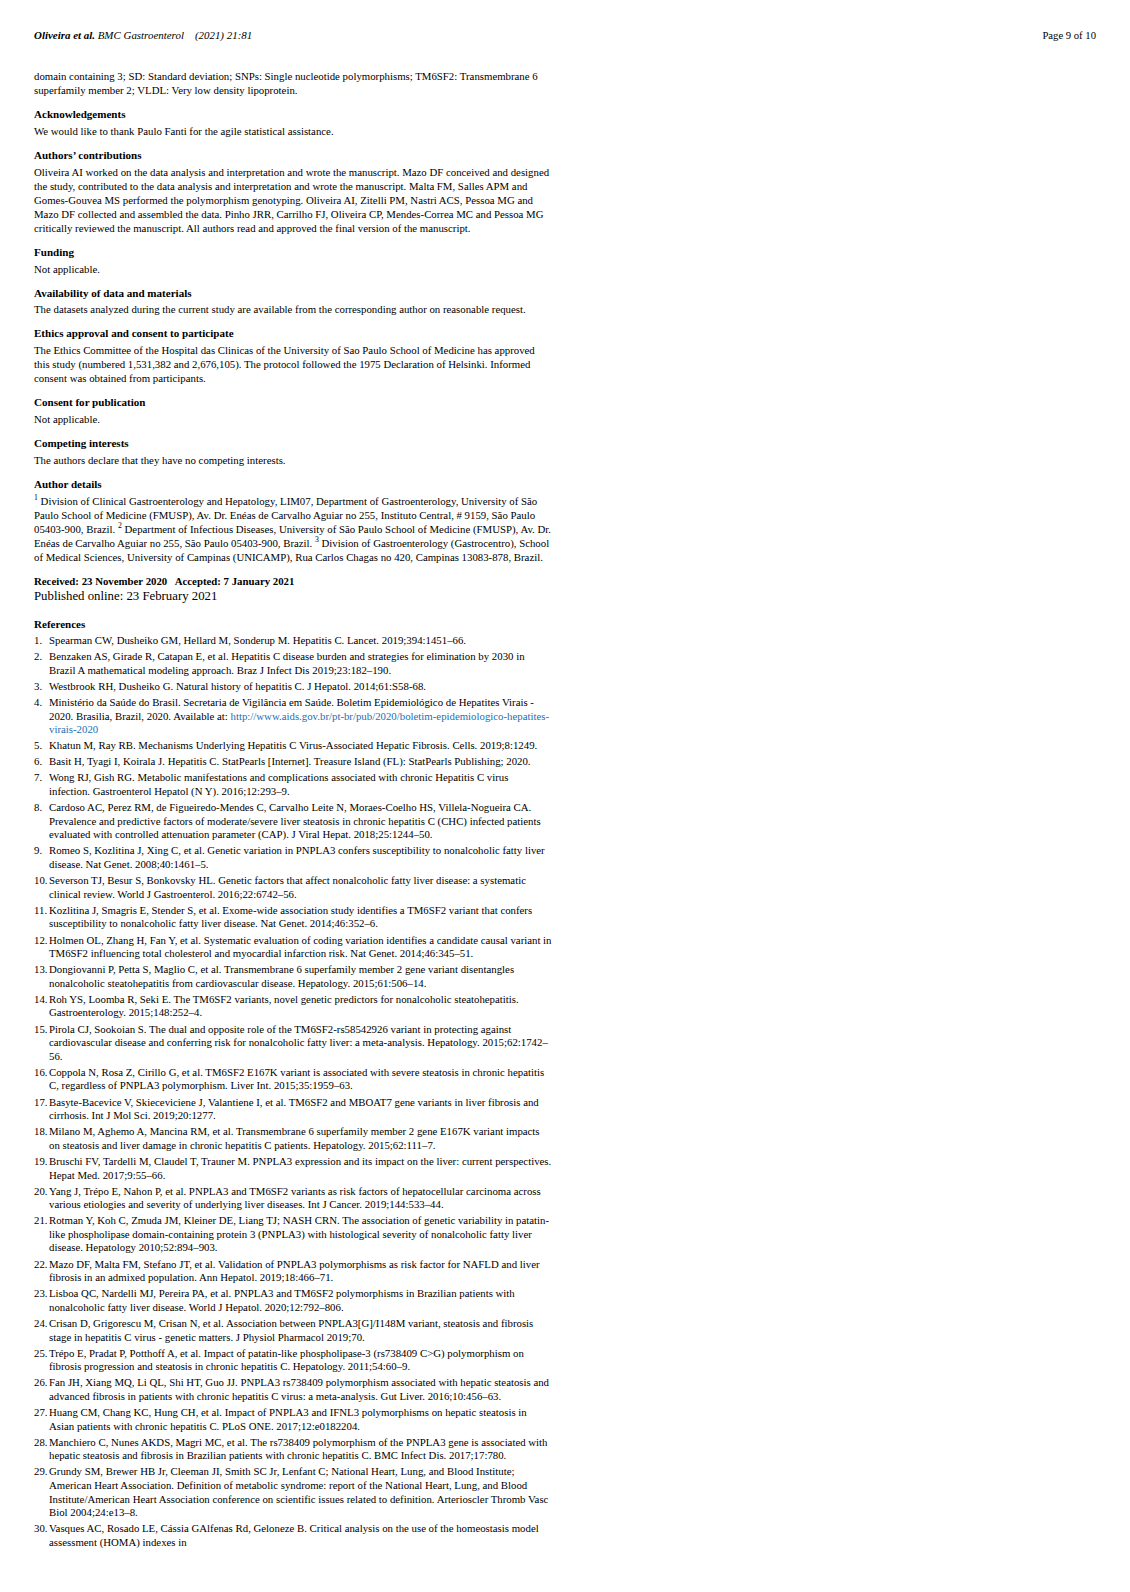Oliveira et al. BMC Gastroenterol (2021) 21:81
Page 9 of 10
domain containing 3; SD: Standard deviation; SNPs: Single nucleotide polymorphisms; TM6SF2: Transmembrane 6 superfamily member 2; VLDL: Very low density lipoprotein.
Acknowledgements
We would like to thank Paulo Fanti for the agile statistical assistance.
Authors’ contributions
Oliveira AI worked on the data analysis and interpretation and wrote the manuscript. Mazo DF conceived and designed the study, contributed to the data analysis and interpretation and wrote the manuscript. Malta FM, Salles APM and Gomes-Gouvea MS performed the polymorphism genotyping. Oliveira AI, Zitelli PM, Nastri ACS, Pessoa MG and Mazo DF collected and assembled the data. Pinho JRR, Carrilho FJ, Oliveira CP, Mendes-Correa MC and Pessoa MG critically reviewed the manuscript. All authors read and approved the final version of the manuscript.
Funding
Not applicable.
Availability of data and materials
The datasets analyzed during the current study are available from the corresponding author on reasonable request.
Ethics approval and consent to participate
The Ethics Committee of the Hospital das Clinicas of the University of Sao Paulo School of Medicine has approved this study (numbered 1,531,382 and 2,676,105). The protocol followed the 1975 Declaration of Helsinki. Informed consent was obtained from participants.
Consent for publication
Not applicable.
Competing interests
The authors declare that they have no competing interests.
Author details
1 Division of Clinical Gastroenterology and Hepatology, LIM07, Department of Gastroenterology, University of São Paulo School of Medicine (FMUSP), Av. Dr. Enéas de Carvalho Aguiar no 255, Instituto Central, # 9159, São Paulo 05403-900, Brazil. 2 Department of Infectious Diseases, University of São Paulo School of Medicine (FMUSP), Av. Dr. Enéas de Carvalho Aguiar no 255, São Paulo 05403-900, Brazil. 3 Division of Gastroenterology (Gastrocentro), School of Medical Sciences, University of Campinas (UNICAMP), Rua Carlos Chagas no 420, Campinas 13083-878, Brazil.
Received: 23 November 2020 Accepted: 7 January 2021
Published online: 23 February 2021
References
Spearman CW, Dusheiko GM, Hellard M, Sonderup M. Hepatitis C. Lancet. 2019;394:1451–66.
Benzaken AS, Girade R, Catapan E, et al. Hepatitis C disease burden and strategies for elimination by 2030 in Brazil A mathematical modeling approach. Braz J Infect Dis 2019;23:182–190.
Westbrook RH, Dusheiko G. Natural history of hepatitis C. J Hepatol. 2014;61:S58-68.
Ministério da Saúde do Brasil. Secretaria de Vigilância em Saúde. Boletim Epidemiológico de Hepatites Virais - 2020. Brasilia, Brazil, 2020. Available at: http://www.aids.gov.br/pt-br/pub/2020/boletim-epidemiologico-hepatites-virais-2020
Khatun M, Ray RB. Mechanisms Underlying Hepatitis C Virus-Associated Hepatic Fibrosis. Cells. 2019;8:1249.
Basit H, Tyagi I, Koirala J. Hepatitis C. StatPearls [Internet]. Treasure Island (FL): StatPearls Publishing; 2020.
Wong RJ, Gish RG. Metabolic manifestations and complications associated with chronic Hepatitis C virus infection. Gastroenterol Hepatol (N Y). 2016;12:293–9.
Cardoso AC, Perez RM, de Figueiredo-Mendes C, Carvalho Leite N, Moraes-Coelho HS, Villela-Nogueira CA. Prevalence and predictive factors of moderate/severe liver steatosis in chronic hepatitis C (CHC) infected patients evaluated with controlled attenuation parameter (CAP). J Viral Hepat. 2018;25:1244–50.
Romeo S, Kozlitina J, Xing C, et al. Genetic variation in PNPLA3 confers susceptibility to nonalcoholic fatty liver disease. Nat Genet. 2008;40:1461–5.
Severson TJ, Besur S, Bonkovsky HL. Genetic factors that affect nonalcoholic fatty liver disease: a systematic clinical review. World J Gastroenterol. 2016;22:6742–56.
Kozlitina J, Smagris E, Stender S, et al. Exome-wide association study identifies a TM6SF2 variant that confers susceptibility to nonalcoholic fatty liver disease. Nat Genet. 2014;46:352–6.
Holmen OL, Zhang H, Fan Y, et al. Systematic evaluation of coding variation identifies a candidate causal variant in TM6SF2 influencing total cholesterol and myocardial infarction risk. Nat Genet. 2014;46:345–51.
Dongiovanni P, Petta S, Maglio C, et al. Transmembrane 6 superfamily member 2 gene variant disentangles nonalcoholic steatohepatitis from cardiovascular disease. Hepatology. 2015;61:506–14.
Roh YS, Loomba R, Seki E. The TM6SF2 variants, novel genetic predictors for nonalcoholic steatohepatitis. Gastroenterology. 2015;148:252–4.
Pirola CJ, Sookoian S. The dual and opposite role of the TM6SF2-rs58542926 variant in protecting against cardiovascular disease and conferring risk for nonalcoholic fatty liver: a meta-analysis. Hepatology. 2015;62:1742–56.
Coppola N, Rosa Z, Cirillo G, et al. TM6SF2 E167K variant is associated with severe steatosis in chronic hepatitis C, regardless of PNPLA3 polymorphism. Liver Int. 2015;35:1959–63.
Basyte-Bacevice V, Skieceviciene J, Valantiene I, et al. TM6SF2 and MBOAT7 gene variants in liver fibrosis and cirrhosis. Int J Mol Sci. 2019;20:1277.
Milano M, Aghemo A, Mancina RM, et al. Transmembrane 6 superfamily member 2 gene E167K variant impacts on steatosis and liver damage in chronic hepatitis C patients. Hepatology. 2015;62:111–7.
Bruschi FV, Tardelli M, Claudel T, Trauner M. PNPLA3 expression and its impact on the liver: current perspectives. Hepat Med. 2017;9:55–66.
Yang J, Trépo E, Nahon P, et al. PNPLA3 and TM6SF2 variants as risk factors of hepatocellular carcinoma across various etiologies and severity of underlying liver diseases. Int J Cancer. 2019;144:533–44.
Rotman Y, Koh C, Zmuda JM, Kleiner DE, Liang TJ; NASH CRN. The association of genetic variability in patatin-like phospholipase domain-containing protein 3 (PNPLA3) with histological severity of nonalcoholic fatty liver disease. Hepatology 2010;52:894–903.
Mazo DF, Malta FM, Stefano JT, et al. Validation of PNPLA3 polymorphisms as risk factor for NAFLD and liver fibrosis in an admixed population. Ann Hepatol. 2019;18:466–71.
Lisboa QC, Nardelli MJ, Pereira PA, et al. PNPLA3 and TM6SF2 polymorphisms in Brazilian patients with nonalcoholic fatty liver disease. World J Hepatol. 2020;12:792–806.
Crisan D, Grigorescu M, Crisan N, et al. Association between PNPLA3[G]/I148M variant, steatosis and fibrosis stage in hepatitis C virus - genetic matters. J Physiol Pharmacol 2019;70.
Trépo E, Pradat P, Potthoff A, et al. Impact of patatin-like phospholipase-3 (rs738409 C>G) polymorphism on fibrosis progression and steatosis in chronic hepatitis C. Hepatology. 2011;54:60–9.
Fan JH, Xiang MQ, Li QL, Shi HT, Guo JJ. PNPLA3 rs738409 polymorphism associated with hepatic steatosis and advanced fibrosis in patients with chronic hepatitis C virus: a meta-analysis. Gut Liver. 2016;10:456–63.
Huang CM, Chang KC, Hung CH, et al. Impact of PNPLA3 and IFNL3 polymorphisms on hepatic steatosis in Asian patients with chronic hepatitis C. PLoS ONE. 2017;12:e0182204.
Manchiero C, Nunes AKDS, Magri MC, et al. The rs738409 polymorphism of the PNPLA3 gene is associated with hepatic steatosis and fibrosis in Brazilian patients with chronic hepatitis C. BMC Infect Dis. 2017;17:780.
Grundy SM, Brewer HB Jr, Cleeman JI, Smith SC Jr, Lenfant C; National Heart, Lung, and Blood Institute; American Heart Association. Definition of metabolic syndrome: report of the National Heart, Lung, and Blood Institute/American Heart Association conference on scientific issues related to definition. Arterioscler Thromb Vasc Biol 2004;24:e13–8.
Vasques AC, Rosado LE, Cássia GAlfenas Rd, Geloneze B. Critical analysis on the use of the homeostasis model assessment (HOMA) indexes in